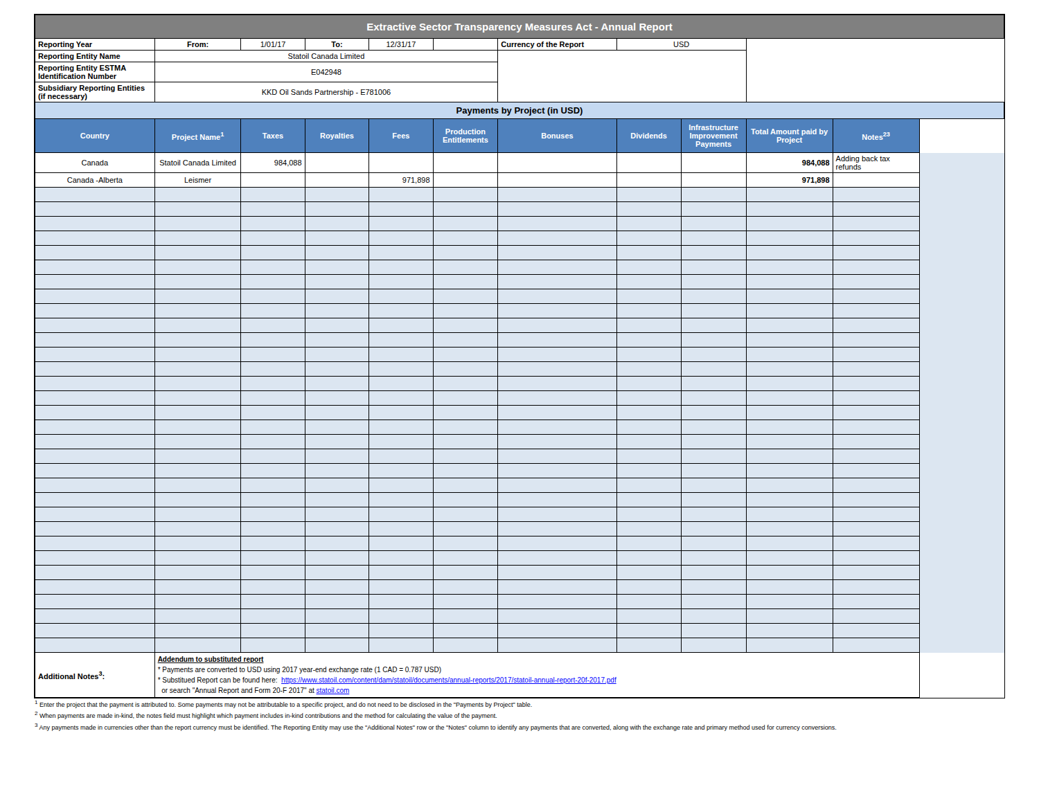| Extractive Sector Transparency Measures Act - Annual Report |
| Reporting Year | From: | 1/01/17 | To: | 12/31/17 | | Currency of the Report | USD | | | |
| Reporting Entity Name | Statoil Canada Limited | | | | |
| Reporting Entity ESTMA Identification Number | E042948 | | | |
| Subsidiary Reporting Entities (if necessary) | KKD Oil Sands Partnership - E781006 | | | |
| Payments by Project (in USD) |
| Country | Project Name 1 | Taxes | Royalties | Fees | Production Entitlements | Bonuses | Dividends | Infrastructure Improvement Payments | Total Amount paid by Project | Notes 23 | |
| Canada | Statoil Canada Limited | 984,088 | | | | | | | 984,088 | Adding back tax refunds | |
| Canada -Alberta | Leismer | | | 971,898 | | | | | 971,898 | | |
| Additional Notes 3 : | Addendum to substituted report * Payments are converted to USD using 2017 year-end exchange rate (1 CAD = 0.787 USD) * Substitued Report can be found here: https://www.statoil.com/content/dam/statoil/documents/annual-reports/2017/statoil-annual-report-20f-2017.pdf or search "Annual Report and Form 20-F 2017" at statoil.com | |
1 Enter the project that the payment is attributed to. Some payments may not be attributable to a specific project, and do not need to be disclosed in the "Payments by Project" table.
2 When payments are made in-kind, the notes field must highlight which payment includes in-kind contributions and the method for calculating the value of the payment.
3 Any payments made in currencies other than the report currency must be identified. The Reporting Entity may use the "Additional Notes" row or the "Notes" column to identify any payments that are converted, along with the exchange rate and primary method used for currency conversions.